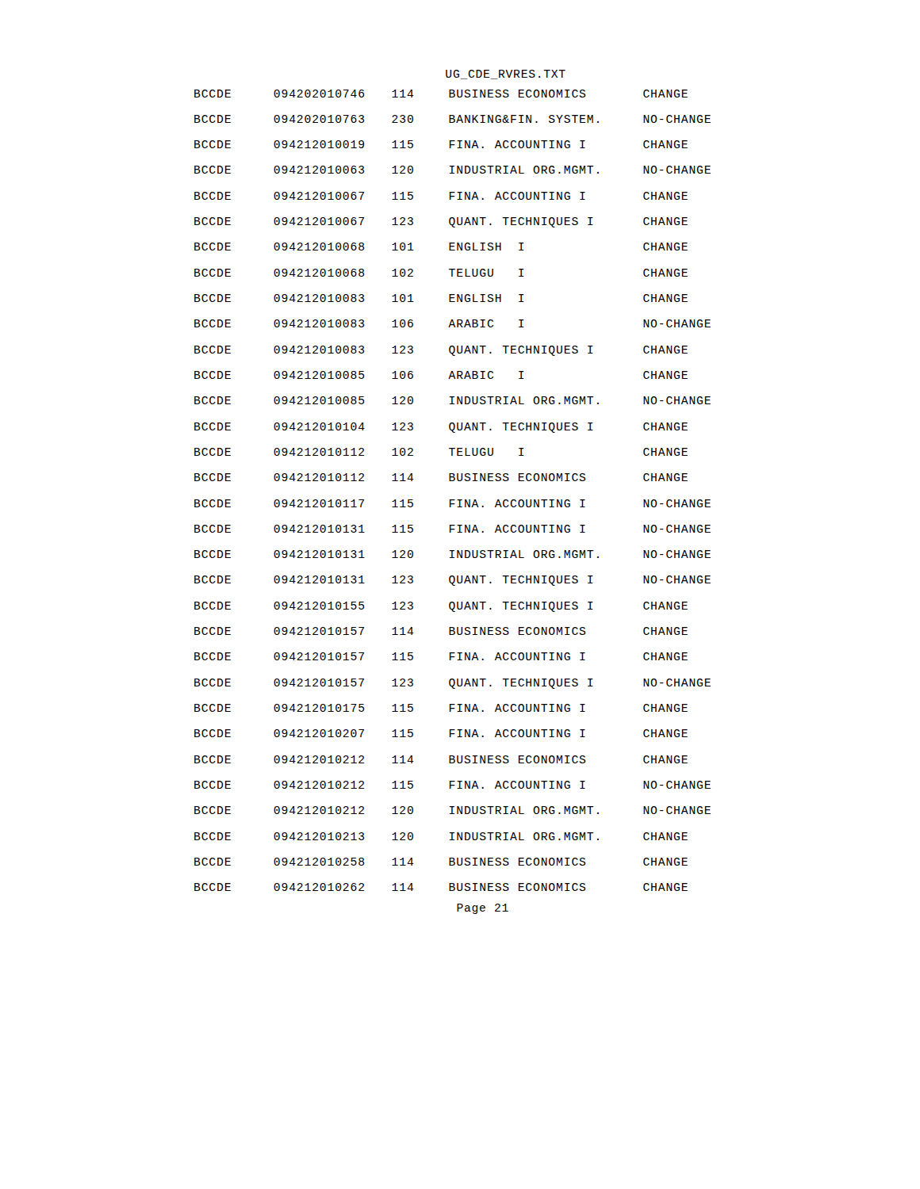UG_CDE_RVRES.TXT
| BCCDE | 094202010746 | 114 | BUSINESS ECONOMICS | CHANGE |
| BCCDE | 094202010763 | 230 | BANKING&FIN. SYSTEM. | NO-CHANGE |
| BCCDE | 094212010019 | 115 | FINA. ACCOUNTING I | CHANGE |
| BCCDE | 094212010063 | 120 | INDUSTRIAL ORG.MGMT. | NO-CHANGE |
| BCCDE | 094212010067 | 115 | FINA. ACCOUNTING I | CHANGE |
| BCCDE | 094212010067 | 123 | QUANT. TECHNIQUES I | CHANGE |
| BCCDE | 094212010068 | 101 | ENGLISH I | CHANGE |
| BCCDE | 094212010068 | 102 | TELUGU I | CHANGE |
| BCCDE | 094212010083 | 101 | ENGLISH I | CHANGE |
| BCCDE | 094212010083 | 106 | ARABIC I | NO-CHANGE |
| BCCDE | 094212010083 | 123 | QUANT. TECHNIQUES I | CHANGE |
| BCCDE | 094212010085 | 106 | ARABIC I | CHANGE |
| BCCDE | 094212010085 | 120 | INDUSTRIAL ORG.MGMT. | NO-CHANGE |
| BCCDE | 094212010104 | 123 | QUANT. TECHNIQUES I | CHANGE |
| BCCDE | 094212010112 | 102 | TELUGU I | CHANGE |
| BCCDE | 094212010112 | 114 | BUSINESS ECONOMICS | CHANGE |
| BCCDE | 094212010117 | 115 | FINA. ACCOUNTING I | NO-CHANGE |
| BCCDE | 094212010131 | 115 | FINA. ACCOUNTING I | NO-CHANGE |
| BCCDE | 094212010131 | 120 | INDUSTRIAL ORG.MGMT. | NO-CHANGE |
| BCCDE | 094212010131 | 123 | QUANT. TECHNIQUES I | NO-CHANGE |
| BCCDE | 094212010155 | 123 | QUANT. TECHNIQUES I | CHANGE |
| BCCDE | 094212010157 | 114 | BUSINESS ECONOMICS | CHANGE |
| BCCDE | 094212010157 | 115 | FINA. ACCOUNTING I | CHANGE |
| BCCDE | 094212010157 | 123 | QUANT. TECHNIQUES I | NO-CHANGE |
| BCCDE | 094212010175 | 115 | FINA. ACCOUNTING I | CHANGE |
| BCCDE | 094212010207 | 115 | FINA. ACCOUNTING I | CHANGE |
| BCCDE | 094212010212 | 114 | BUSINESS ECONOMICS | CHANGE |
| BCCDE | 094212010212 | 115 | FINA. ACCOUNTING I | NO-CHANGE |
| BCCDE | 094212010212 | 120 | INDUSTRIAL ORG.MGMT. | NO-CHANGE |
| BCCDE | 094212010213 | 120 | INDUSTRIAL ORG.MGMT. | CHANGE |
| BCCDE | 094212010258 | 114 | BUSINESS ECONOMICS | CHANGE |
| BCCDE | 094212010262 | 114 | BUSINESS ECONOMICS | CHANGE |
Page 21